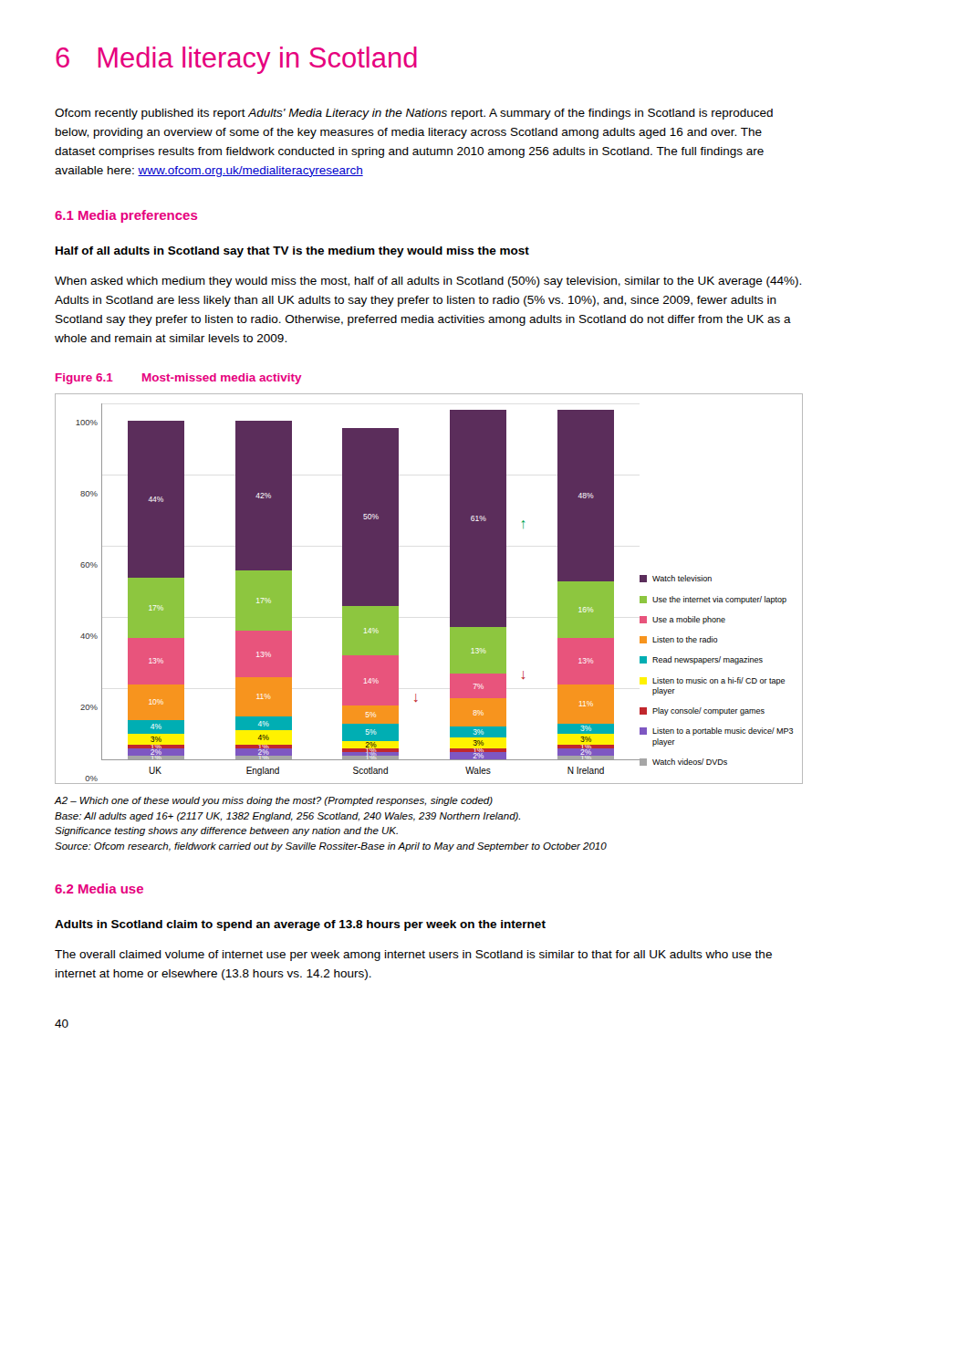6 Media literacy in Scotland
Ofcom recently published its report Adults' Media Literacy in the Nations report. A summary of the findings in Scotland is reproduced below, providing an overview of some of the key measures of media literacy across Scotland among adults aged 16 and over. The dataset comprises results from fieldwork conducted in spring and autumn 2010 among 256 adults in Scotland. The full findings are available here: www.ofcom.org.uk/medialiteracyresearch
6.1 Media preferences
Half of all adults in Scotland say that TV is the medium they would miss the most
When asked which medium they would miss the most, half of all adults in Scotland (50%) say television, similar to the UK average (44%). Adults in Scotland are less likely than all UK adults to say they prefer to listen to radio (5% vs. 10%), and, since 2009, fewer adults in Scotland say they prefer to listen to radio. Otherwise, preferred media activities among adults in Scotland do not differ from the UK as a whole and remain at similar levels to 2009.
Figure 6.1 Most-missed media activity
| 100% 80% 60% 40% 20% 0% | 44% 17% 13% 10% 4% 3% 1% 2% 1% 42% 17% 13% 11% 4% 4% 1% 2% 1% 50% 14% 14% 5% 5% 2% 1% 1% 1% ↓ 61% 13% 7% 8% 3% 3% 1% 2% ↑ ↓ 48% 16% 13% 11% 3% 3% 1% 2% 1% UK England Scotland Wales N Ireland | Watch television Use the internet via computer/ laptop Use a mobile phone Listen to the radio Read newspapers/ magazines Listen to music on a hi-fi/ CD or tape player Play console/ computer games Listen to a portable music device/ MP3 player Watch videos/ DVDs |
A2 – Which one of these would you miss doing the most? (Prompted responses, single coded)
Base: All adults aged 16+ (2117 UK, 1382 England, 256 Scotland, 240 Wales, 239 Northern Ireland).
Significance testing shows any difference between any nation and the UK.
Source: Ofcom research, fieldwork carried out by Saville Rossiter-Base in April to May and September to October 2010
6.2 Media use
Adults in Scotland claim to spend an average of 13.8 hours per week on the internet
The overall claimed volume of internet use per week among internet users in Scotland is similar to that for all UK adults who use the internet at home or elsewhere (13.8 hours vs. 14.2 hours).
40